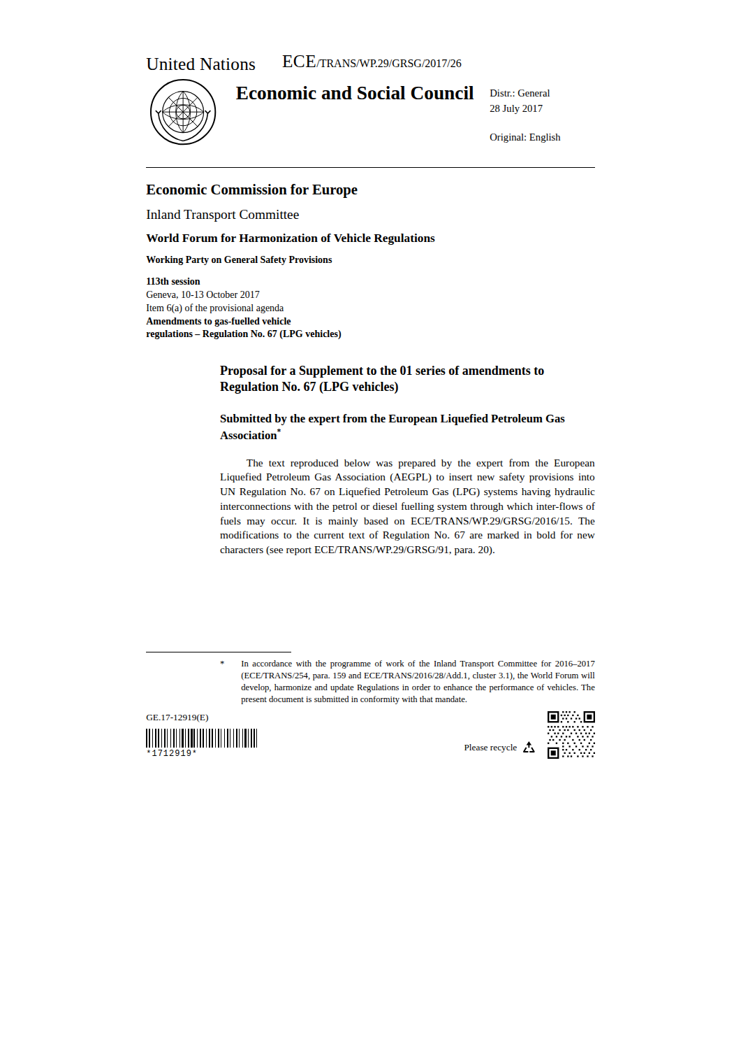United Nations
ECE/TRANS/WP.29/GRSG/2017/26
Economic and Social Council
Distr.: General
28 July 2017
Original: English
Economic Commission for Europe
Inland Transport Committee
World Forum for Harmonization of Vehicle Regulations
Working Party on General Safety Provisions
113th session
Geneva, 10-13 October 2017
Item 6(a) of the provisional agenda
Amendments to gas-fuelled vehicle
regulations – Regulation No. 67 (LPG vehicles)
Proposal for a Supplement to the 01 series of amendments to Regulation No. 67 (LPG vehicles)
Submitted by the expert from the European Liquefied Petroleum Gas Association*
The text reproduced below was prepared by the expert from the European Liquefied Petroleum Gas Association (AEGPL) to insert new safety provisions into UN Regulation No. 67 on Liquefied Petroleum Gas (LPG) systems having hydraulic interconnections with the petrol or diesel fuelling system through which inter-flows of fuels may occur. It is mainly based on ECE/TRANS/WP.29/GRSG/2016/15. The modifications to the current text of Regulation No. 67 are marked in bold for new characters (see report ECE/TRANS/WP.29/GRSG/91, para. 20).
*
In accordance with the programme of work of the Inland Transport Committee for 2016–2017 (ECE/TRANS/254, para. 159 and ECE/TRANS/2016/28/Add.1, cluster 3.1), the World Forum will develop, harmonize and update Regulations in order to enhance the performance of vehicles. The present document is submitted in conformity with that mandate.
GE.17-12919(E)
*1712919*
Please recycle